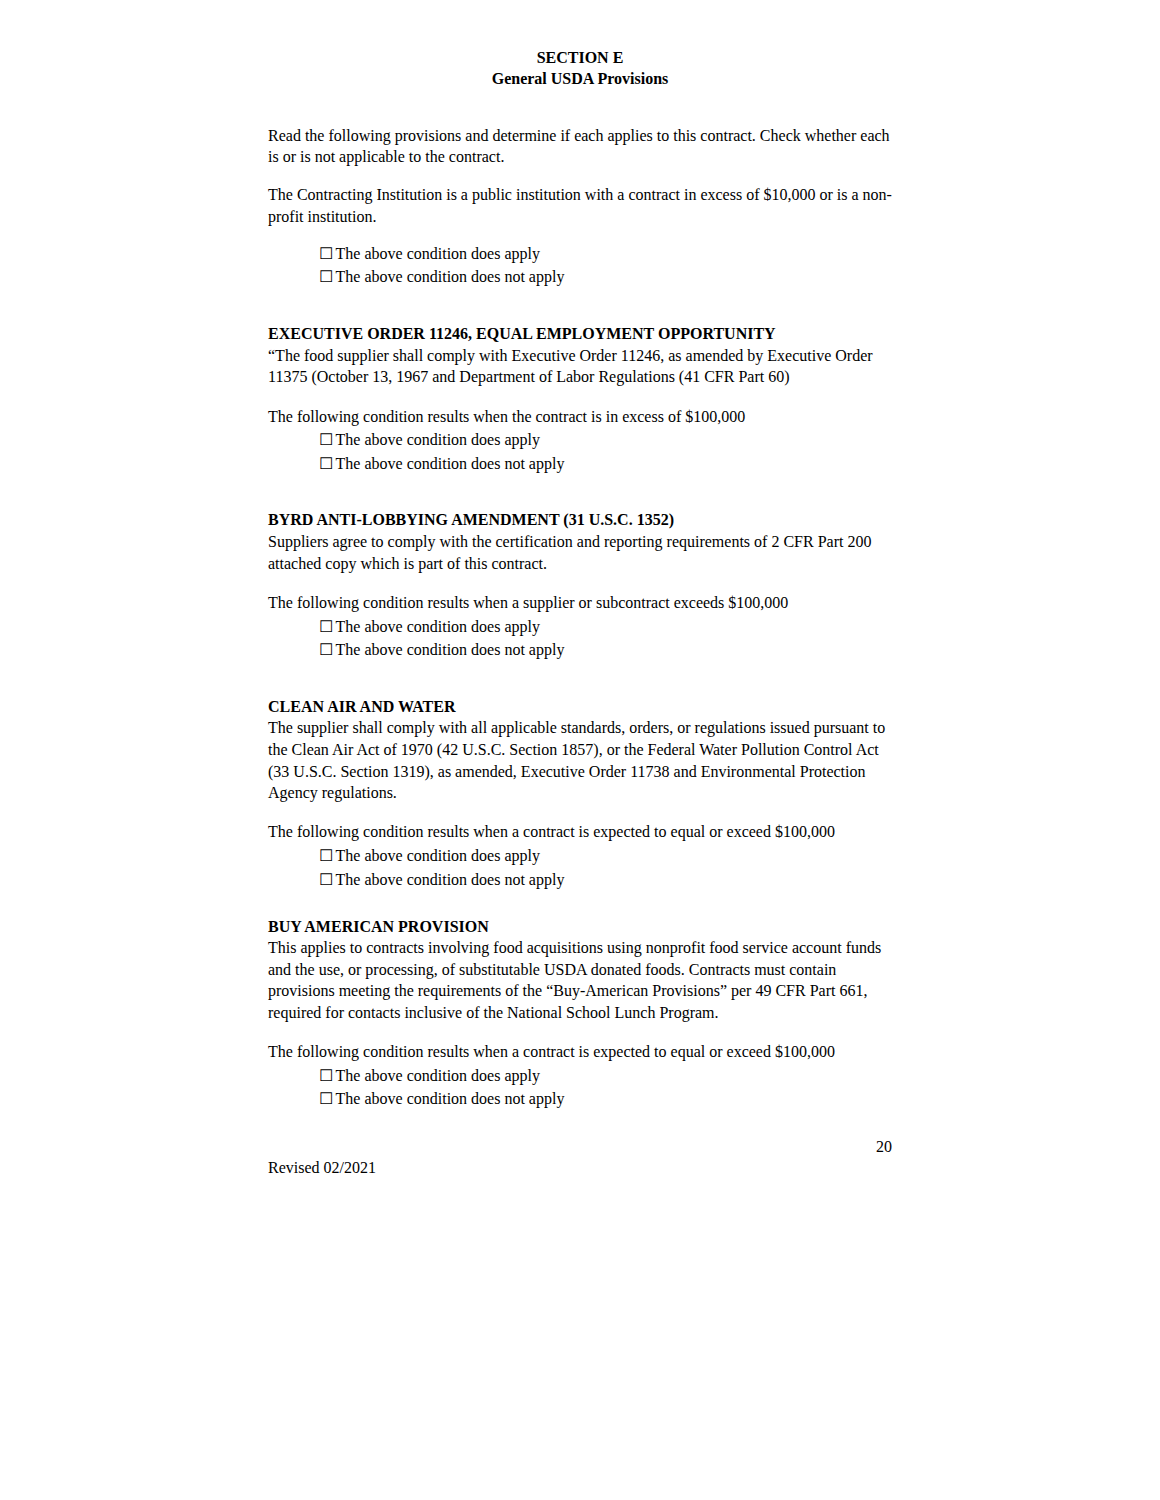SECTION E General USDA Provisions
Read the following provisions and determine if each applies to this contract. Check whether each is or is not applicable to the contract.
The Contracting Institution is a public institution with a contract in excess of $10,000 or is a non-profit institution.
☐The above condition does apply
☐The above condition does not apply
Executive Order 11246, Equal Employment Opportunity
“The food supplier shall comply with Executive Order 11246, as amended by Executive Order 11375 (October 13, 1967 and Department of Labor Regulations (41 CFR Part 60)
The following condition results when the contract is in excess of $100,000
☐The above condition does apply
☐The above condition does not apply
Byrd Anti-Lobbying Amendment (31 U.S.C. 1352)
Suppliers agree to comply with the certification and reporting requirements of 2 CFR Part 200 attached copy which is part of this contract.
The following condition results when a supplier or subcontract exceeds $100,000
☐The above condition does apply
☐The above condition does not apply
Clean Air and Water
The supplier shall comply with all applicable standards, orders, or regulations issued pursuant to the Clean Air Act of 1970 (42 U.S.C. Section 1857), or the Federal Water Pollution Control Act (33 U.S.C. Section 1319), as amended, Executive Order 11738 and Environmental Protection Agency regulations.
The following condition results when a contract is expected to equal or exceed $100,000
☐The above condition does apply
☐The above condition does not apply
Buy American Provision
This applies to contracts involving food acquisitions using nonprofit food service account funds and the use, or processing, of substitutable USDA donated foods. Contracts must contain provisions meeting the requirements of the “Buy-American Provisions” per 49 CFR Part 661, required for contacts inclusive of the National School Lunch Program.
The following condition results when a contract is expected to equal or exceed $100,000
☐The above condition does apply
☐The above condition does not apply
20
Revised 02/2021